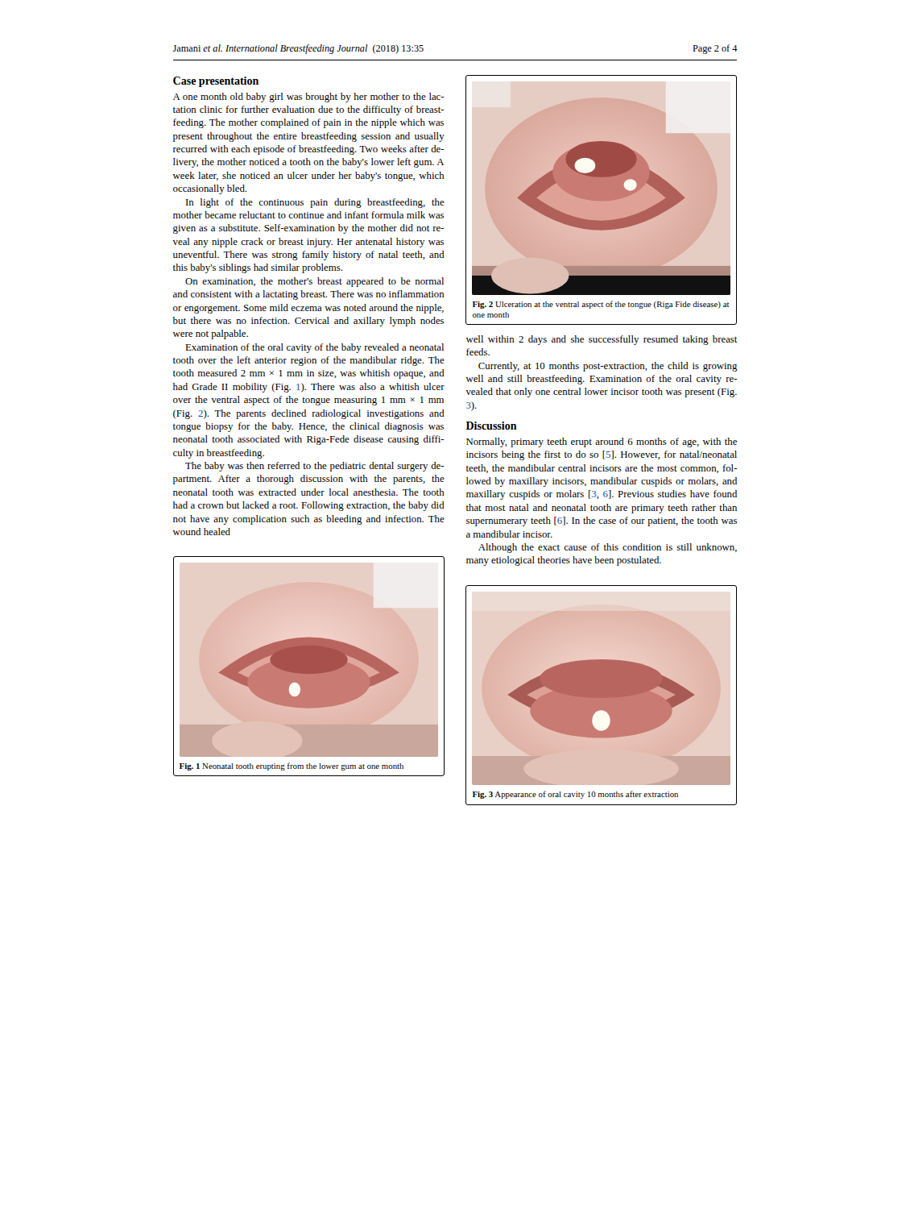Jamani et al. International Breastfeeding Journal (2018) 13:35
Page 2 of 4
Case presentation
A one month old baby girl was brought by her mother to the lactation clinic for further evaluation due to the difficulty of breastfeeding. The mother complained of pain in the nipple which was present throughout the entire breastfeeding session and usually recurred with each episode of breastfeeding. Two weeks after delivery, the mother noticed a tooth on the baby's lower left gum. A week later, she noticed an ulcer under her baby's tongue, which occasionally bled.
In light of the continuous pain during breastfeeding, the mother became reluctant to continue and infant formula milk was given as a substitute. Self-examination by the mother did not reveal any nipple crack or breast injury. Her antenatal history was uneventful. There was strong family history of natal teeth, and this baby's siblings had similar problems.
On examination, the mother's breast appeared to be normal and consistent with a lactating breast. There was no inflammation or engorgement. Some mild eczema was noted around the nipple, but there was no infection. Cervical and axillary lymph nodes were not palpable.
Examination of the oral cavity of the baby revealed a neonatal tooth over the left anterior region of the mandibular ridge. The tooth measured 2 mm × 1 mm in size, was whitish opaque, and had Grade II mobility (Fig. 1). There was also a whitish ulcer over the ventral aspect of the tongue measuring 1 mm × 1 mm (Fig. 2). The parents declined radiological investigations and tongue biopsy for the baby. Hence, the clinical diagnosis was neonatal tooth associated with Riga-Fede disease causing difficulty in breastfeeding.
The baby was then referred to the pediatric dental surgery department. After a thorough discussion with the parents, the neonatal tooth was extracted under local anesthesia. The tooth had a crown but lacked a root. Following extraction, the baby did not have any complication such as bleeding and infection. The wound healed
Fig. 1 Neonatal tooth erupting from the lower gum at one month
Fig. 2 Ulceration at the ventral aspect of the tongue (Riga Fide disease) at one month
well within 2 days and she successfully resumed taking breast feeds.
Currently, at 10 months post-extraction, the child is growing well and still breastfeeding. Examination of the oral cavity revealed that only one central lower incisor tooth was present (Fig. 3).
Discussion
Normally, primary teeth erupt around 6 months of age, with the incisors being the first to do so [5]. However, for natal/neonatal teeth, the mandibular central incisors are the most common, followed by maxillary incisors, mandibular cuspids or molars, and maxillary cuspids or molars [3, 6]. Previous studies have found that most natal and neonatal tooth are primary teeth rather than supernumerary teeth [6]. In the case of our patient, the tooth was a mandibular incisor.
Although the exact cause of this condition is still unknown, many etiological theories have been postulated.
Fig. 3 Appearance of oral cavity 10 months after extraction